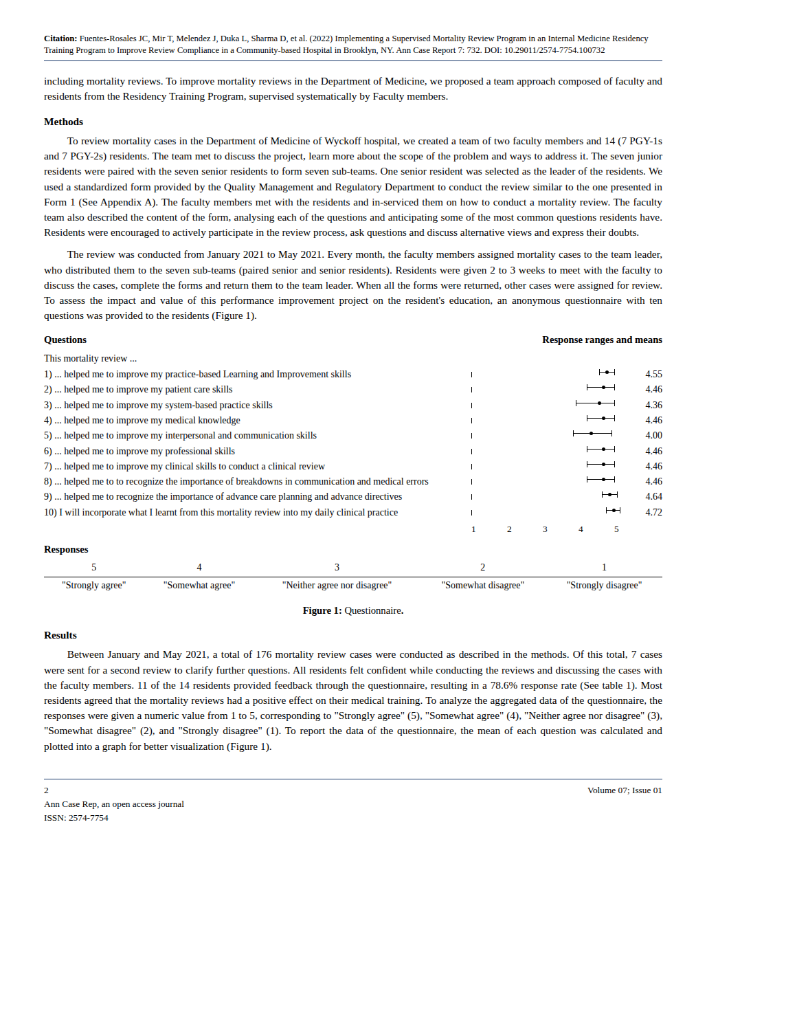Citation: Fuentes-Rosales JC, Mir T, Melendez J, Duka L, Sharma D, et al. (2022) Implementing a Supervised Mortality Review Program in an Internal Medicine Residency Training Program to Improve Review Compliance in a Community-based Hospital in Brooklyn, NY. Ann Case Report 7: 732. DOI: 10.29011/2574-7754.100732
including mortality reviews. To improve mortality reviews in the Department of Medicine, we proposed a team approach composed of faculty and residents from the Residency Training Program, supervised systematically by Faculty members.
Methods
To review mortality cases in the Department of Medicine of Wyckoff hospital, we created a team of two faculty members and 14 (7 PGY-1s and 7 PGY-2s) residents. The team met to discuss the project, learn more about the scope of the problem and ways to address it. The seven junior residents were paired with the seven senior residents to form seven sub-teams. One senior resident was selected as the leader of the residents. We used a standardized form provided by the Quality Management and Regulatory Department to conduct the review similar to the one presented in Form 1 (See Appendix A). The faculty members met with the residents and in-serviced them on how to conduct a mortality review. The faculty team also described the content of the form, analysing each of the questions and anticipating some of the most common questions residents have. Residents were encouraged to actively participate in the review process, ask questions and discuss alternative views and express their doubts.
The review was conducted from January 2021 to May 2021. Every month, the faculty members assigned mortality cases to the team leader, who distributed them to the seven sub-teams (paired senior and senior residents). Residents were given 2 to 3 weeks to meet with the faculty to discuss the cases, complete the forms and return them to the team leader. When all the forms were returned, other cases were assigned for review. To assess the impact and value of this performance improvement project on the resident's education, an anonymous questionnaire with ten questions was provided to the residents (Figure 1).
Questions Response ranges and means
This mortality review ...
| 1) ... helped me to improve my practice-based Learning and Improvement skills | | 4.55 |
| 2) ... helped me to improve my patient care skills | | 4.46 |
| 3) ... helped me to improve my system-based practice skills | | 4.36 |
| 4) ... helped me to improve my medical knowledge | | 4.46 |
| 5) ... helped me to improve my interpersonal and communication skills | | 4.00 |
| 6) ... helped me to improve my professional skills | | 4.46 |
| 7) ... helped me to improve my clinical skills to conduct a clinical review | | 4.46 |
| 8) ... helped me to to recognize the importance of breakdowns in communication and medical errors | | 4.46 |
| 9) ... helped me to recognize the importance of advance care planning and advance directives | | 4.64 |
| 10) I will incorporate what I learnt from this mortality review into my daily clinical practice | | 4.72 |
| | 1 2 3 4 5 | |
Responses
| 5 | 4 | 3 | 2 | 1 |
| "Strongly agree" | "Somewhat agree" | "Neither agree nor disagree" | "Somewhat disagree" | "Strongly disagree" |
Figure 1: Questionnaire.
Results
Between January and May 2021, a total of 176 mortality review cases were conducted as described in the methods. Of this total, 7 cases were sent for a second review to clarify further questions. All residents felt confident while conducting the reviews and discussing the cases with the faculty members. 11 of the 14 residents provided feedback through the questionnaire, resulting in a 78.6% response rate (See table 1). Most residents agreed that the mortality reviews had a positive effect on their medical training. To analyze the aggregated data of the questionnaire, the responses were given a numeric value from 1 to 5, corresponding to "Strongly agree" (5), "Somewhat agree" (4), "Neither agree nor disagree" (3), "Somewhat disagree" (2), and "Strongly disagree" (1). To report the data of the questionnaire, the mean of each question was calculated and plotted into a graph for better visualization (Figure 1).
2
Ann Case Rep, an open access journal
ISSN: 2574-7754
Volume 07; Issue 01